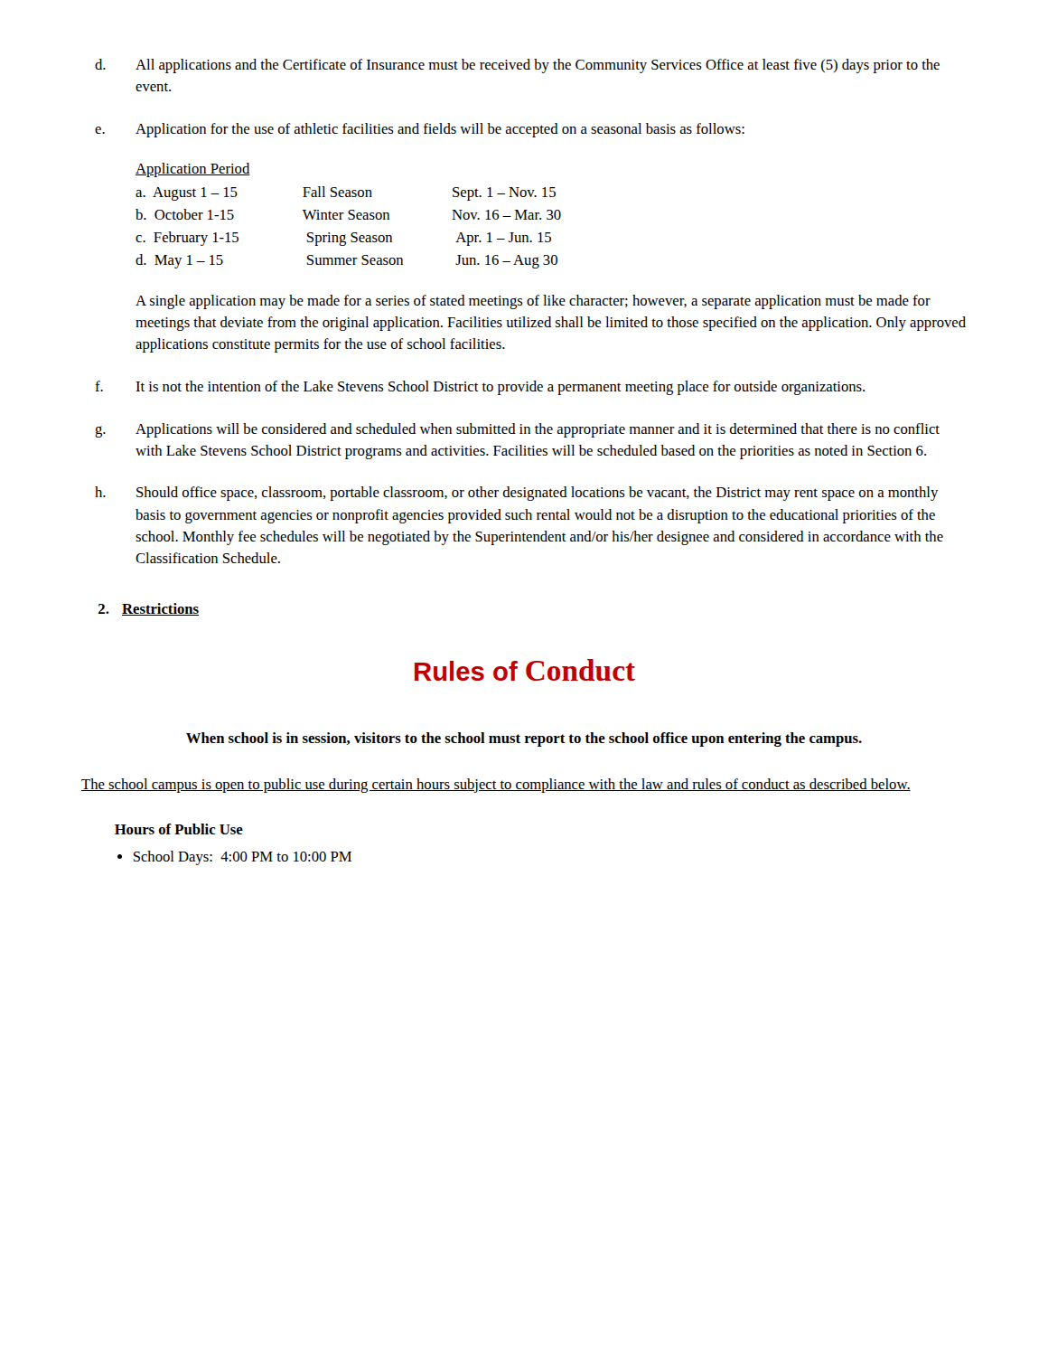d. All applications and the Certificate of Insurance must be received by the Community Services Office at least five (5) days prior to the event.
e. Application for the use of athletic facilities and fields will be accepted on a seasonal basis as follows:
Application Period
| a. August 1 – 15 | Fall Season | Sept. 1 – Nov. 15 |
| b. October 1-15 | Winter Season | Nov. 16 – Mar. 30 |
| c. February 1-15 | Spring Season | Apr. 1 – Jun. 15 |
| d. May 1 – 15 | Summer Season | Jun. 16 – Aug 30 |
A single application may be made for a series of stated meetings of like character; however, a separate application must be made for meetings that deviate from the original application. Facilities utilized shall be limited to those specified on the application. Only approved applications constitute permits for the use of school facilities.
f. It is not the intention of the Lake Stevens School District to provide a permanent meeting place for outside organizations.
g. Applications will be considered and scheduled when submitted in the appropriate manner and it is determined that there is no conflict with Lake Stevens School District programs and activities. Facilities will be scheduled based on the priorities as noted in Section 6.
h. Should office space, classroom, portable classroom, or other designated locations be vacant, the District may rent space on a monthly basis to government agencies or nonprofit agencies provided such rental would not be a disruption to the educational priorities of the school. Monthly fee schedules will be negotiated by the Superintendent and/or his/her designee and considered in accordance with the Classification Schedule.
2. Restrictions
Rules of Conduct
When school is in session, visitors to the school must report to the school office upon entering the campus.
The school campus is open to public use during certain hours subject to compliance with the law and rules of conduct as described below.
Hours of Public Use
School Days: 4:00 PM to 10:00 PM